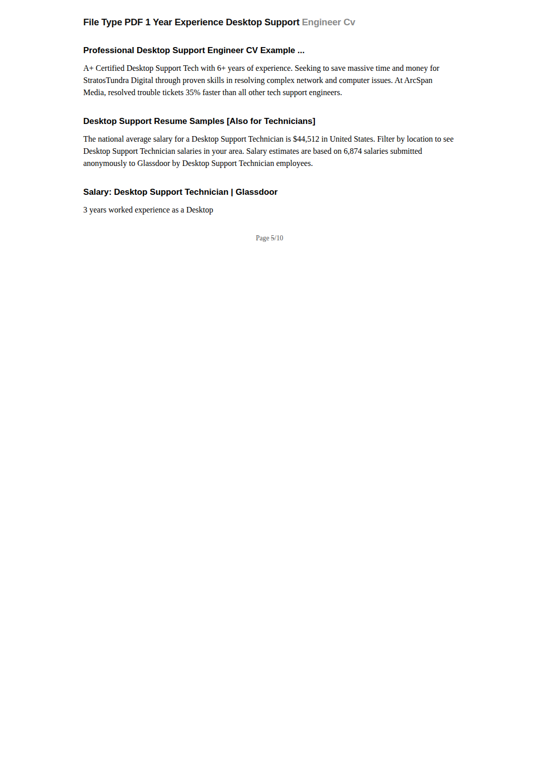File Type PDF 1 Year Experience Desktop Support Engineer Cv
Professional Desktop Support Engineer CV Example ...
A+ Certified Desktop Support Tech with 6+ years of experience. Seeking to save massive time and money for StratosTundra Digital through proven skills in resolving complex network and computer issues. At ArcSpan Media, resolved trouble tickets 35% faster than all other tech support engineers.
Desktop Support Resume Samples [Also for Technicians]
The national average salary for a Desktop Support Technician is $44,512 in United States. Filter by location to see Desktop Support Technician salaries in your area. Salary estimates are based on 6,874 salaries submitted anonymously to Glassdoor by Desktop Support Technician employees.
Salary: Desktop Support Technician | Glassdoor
3 years worked experience as a Desktop
Page 5/10